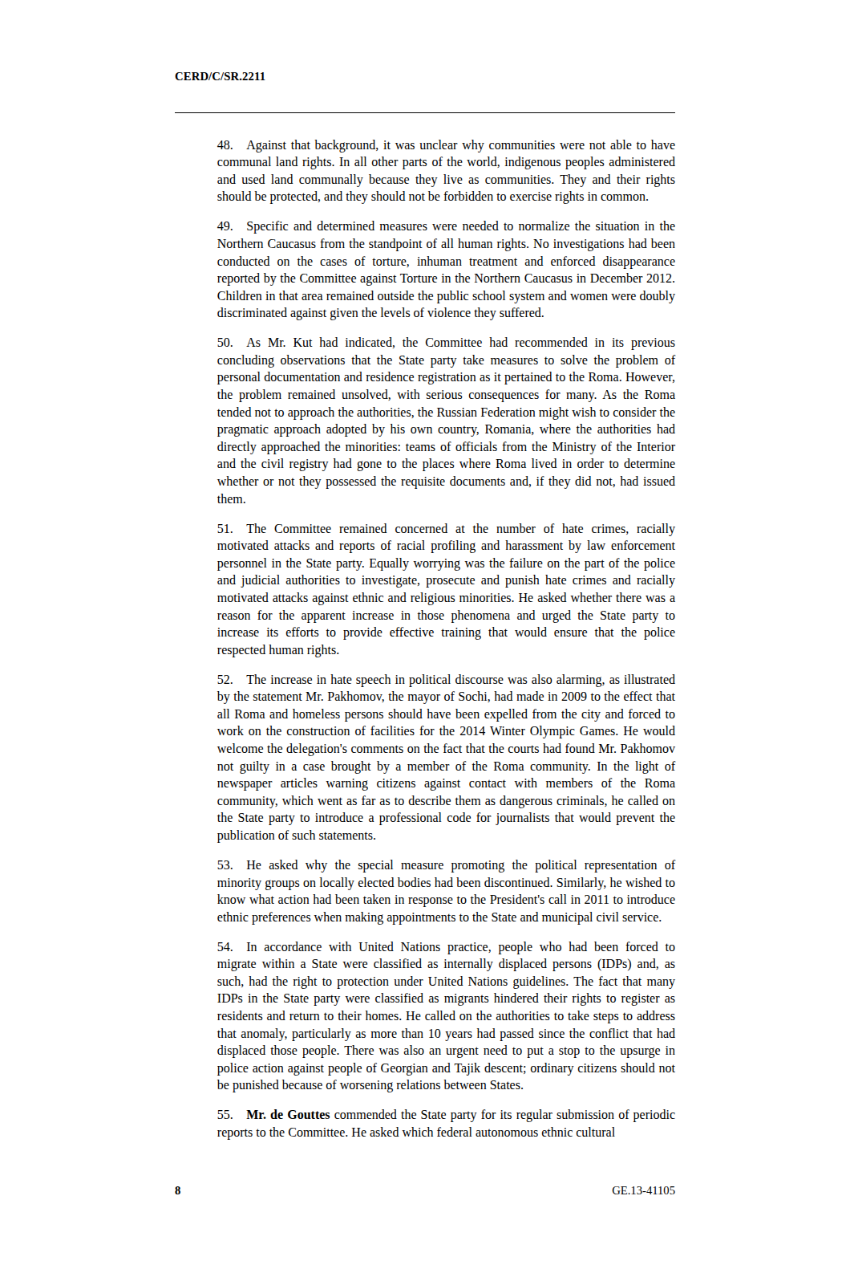CERD/C/SR.2211
48. Against that background, it was unclear why communities were not able to have communal land rights. In all other parts of the world, indigenous peoples administered and used land communally because they live as communities. They and their rights should be protected, and they should not be forbidden to exercise rights in common.
49. Specific and determined measures were needed to normalize the situation in the Northern Caucasus from the standpoint of all human rights. No investigations had been conducted on the cases of torture, inhuman treatment and enforced disappearance reported by the Committee against Torture in the Northern Caucasus in December 2012. Children in that area remained outside the public school system and women were doubly discriminated against given the levels of violence they suffered.
50. As Mr. Kut had indicated, the Committee had recommended in its previous concluding observations that the State party take measures to solve the problem of personal documentation and residence registration as it pertained to the Roma. However, the problem remained unsolved, with serious consequences for many. As the Roma tended not to approach the authorities, the Russian Federation might wish to consider the pragmatic approach adopted by his own country, Romania, where the authorities had directly approached the minorities: teams of officials from the Ministry of the Interior and the civil registry had gone to the places where Roma lived in order to determine whether or not they possessed the requisite documents and, if they did not, had issued them.
51. The Committee remained concerned at the number of hate crimes, racially motivated attacks and reports of racial profiling and harassment by law enforcement personnel in the State party. Equally worrying was the failure on the part of the police and judicial authorities to investigate, prosecute and punish hate crimes and racially motivated attacks against ethnic and religious minorities. He asked whether there was a reason for the apparent increase in those phenomena and urged the State party to increase its efforts to provide effective training that would ensure that the police respected human rights.
52. The increase in hate speech in political discourse was also alarming, as illustrated by the statement Mr. Pakhomov, the mayor of Sochi, had made in 2009 to the effect that all Roma and homeless persons should have been expelled from the city and forced to work on the construction of facilities for the 2014 Winter Olympic Games. He would welcome the delegation's comments on the fact that the courts had found Mr. Pakhomov not guilty in a case brought by a member of the Roma community. In the light of newspaper articles warning citizens against contact with members of the Roma community, which went as far as to describe them as dangerous criminals, he called on the State party to introduce a professional code for journalists that would prevent the publication of such statements.
53. He asked why the special measure promoting the political representation of minority groups on locally elected bodies had been discontinued. Similarly, he wished to know what action had been taken in response to the President's call in 2011 to introduce ethnic preferences when making appointments to the State and municipal civil service.
54. In accordance with United Nations practice, people who had been forced to migrate within a State were classified as internally displaced persons (IDPs) and, as such, had the right to protection under United Nations guidelines. The fact that many IDPs in the State party were classified as migrants hindered their rights to register as residents and return to their homes. He called on the authorities to take steps to address that anomaly, particularly as more than 10 years had passed since the conflict that had displaced those people. There was also an urgent need to put a stop to the upsurge in police action against people of Georgian and Tajik descent; ordinary citizens should not be punished because of worsening relations between States.
55. Mr. de Gouttes commended the State party for its regular submission of periodic reports to the Committee. He asked which federal autonomous ethnic cultural
8 GE.13-41105